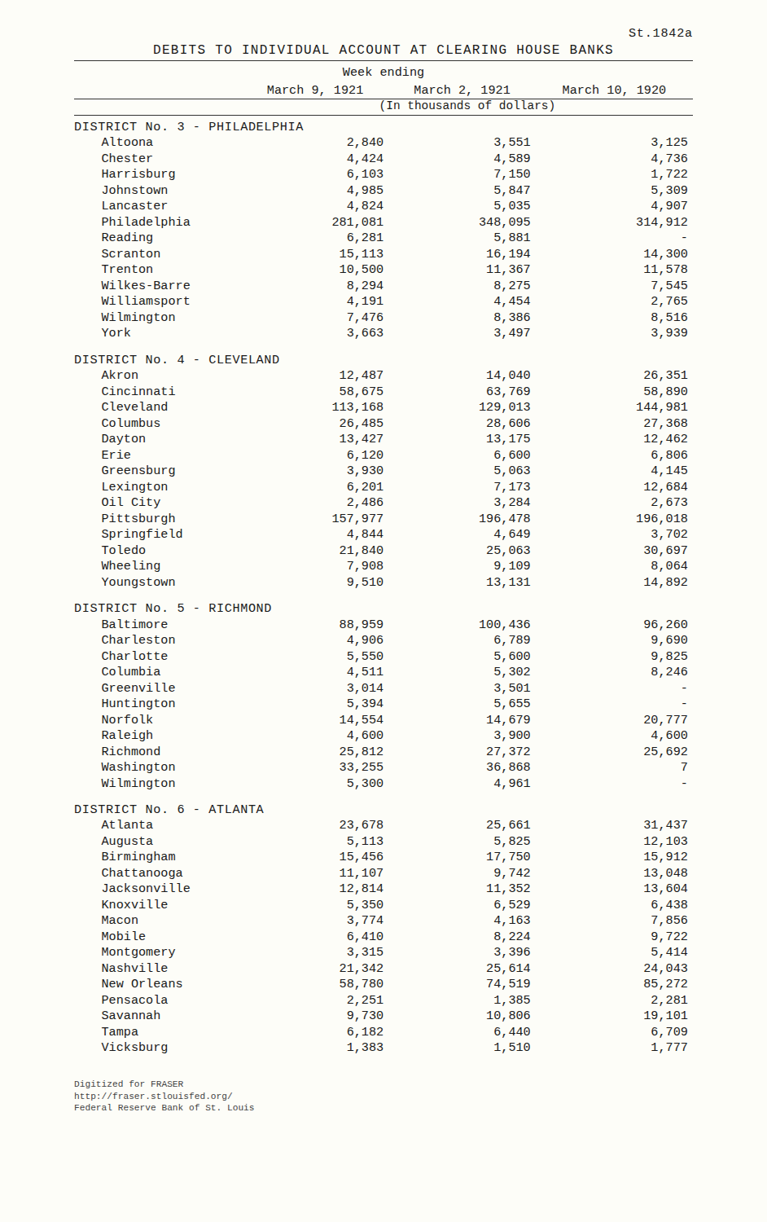St.1842a
Debits to Individual Account at Clearing House Banks
Week ending
| | March 9, 1921 | March 2, 1921 | March 10, 1920 |
| --- | --- | --- | --- |
| | (In thousands of dollars) |
| DISTRICT No. 3 - PHILADELPHIA |
| Altoona | 2,840 | 3,551 | 3,125 |
| Chester | 4,424 | 4,589 | 4,736 |
| Harrisburg | 6,103 | 7,150 | 1,722 |
| Johnstown | 4,985 | 5,847 | 5,309 |
| Lancaster | 4,824 | 5,035 | 4,907 |
| Philadelphia | 281,081 | 348,095 | 314,912 |
| Reading | 6,281 | 5,881 | - |
| Scranton | 15,113 | 16,194 | 14,300 |
| Trenton | 10,500 | 11,367 | 11,578 |
| Wilkes-Barre | 8,294 | 8,275 | 7,545 |
| Williamsport | 4,191 | 4,454 | 2,765 |
| Wilmington | 7,476 | 8,386 | 8,516 |
| York | 3,663 | 3,497 | 3,939 |
| DISTRICT No. 4 - CLEVELAND |
| Akron | 12,487 | 14,040 | 26,351 |
| Cincinnati | 58,675 | 63,769 | 58,890 |
| Cleveland | 113,168 | 129,013 | 144,981 |
| Columbus | 26,485 | 28,606 | 27,368 |
| Dayton | 13,427 | 13,175 | 12,462 |
| Erie | 6,120 | 6,600 | 6,806 |
| Greensburg | 3,930 | 5,063 | 4,145 |
| Lexington | 6,201 | 7,173 | 12,684 |
| Oil City | 2,486 | 3,284 | 2,673 |
| Pittsburgh | 157,977 | 196,478 | 196,018 |
| Springfield | 4,844 | 4,649 | 3,702 |
| Toledo | 21,840 | 25,063 | 30,697 |
| Wheeling | 7,908 | 9,109 | 8,064 |
| Youngstown | 9,510 | 13,131 | 14,892 |
| DISTRICT No. 5 - RICHMOND |
| Baltimore | 88,959 | 100,436 | 96,260 |
| Charleston | 4,906 | 6,789 | 9,690 |
| Charlotte | 5,550 | 5,600 | 9,825 |
| Columbia | 4,511 | 5,302 | 8,246 |
| Greenville | 3,014 | 3,501 | - |
| Huntington | 5,394 | 5,655 | - |
| Norfolk | 14,554 | 14,679 | 20,777 |
| Raleigh | 4,600 | 3,900 | 4,600 |
| Richmond | 25,812 | 27,372 | 25,692 |
| Washington | 33,255 | 36,868 | 7 |
| Wilmington | 5,300 | 4,961 | - |
| DISTRICT No. 6 - ATLANTA |
| Atlanta | 23,678 | 25,661 | 31,437 |
| Augusta | 5,113 | 5,825 | 12,103 |
| Birmingham | 15,456 | 17,750 | 15,912 |
| Chattanooga | 11,107 | 9,742 | 13,048 |
| Jacksonville | 12,814 | 11,352 | 13,604 |
| Knoxville | 5,350 | 6,529 | 6,438 |
| Macon | 3,774 | 4,163 | 7,856 |
| Mobile | 6,410 | 8,224 | 9,722 |
| Montgomery | 3,315 | 3,396 | 5,414 |
| Nashville | 21,342 | 25,614 | 24,043 |
| New Orleans | 58,780 | 74,519 | 85,272 |
| Pensacola | 2,251 | 1,385 | 2,281 |
| Savannah | 9,730 | 10,806 | 19,101 |
| Tampa | 6,182 | 6,440 | 6,709 |
| Vicksburg | 1,383 | 1,510 | 1,777 |
Digitized for FRASER
http://fraser.stlouisfed.org/
Federal Reserve Bank of St. Louis